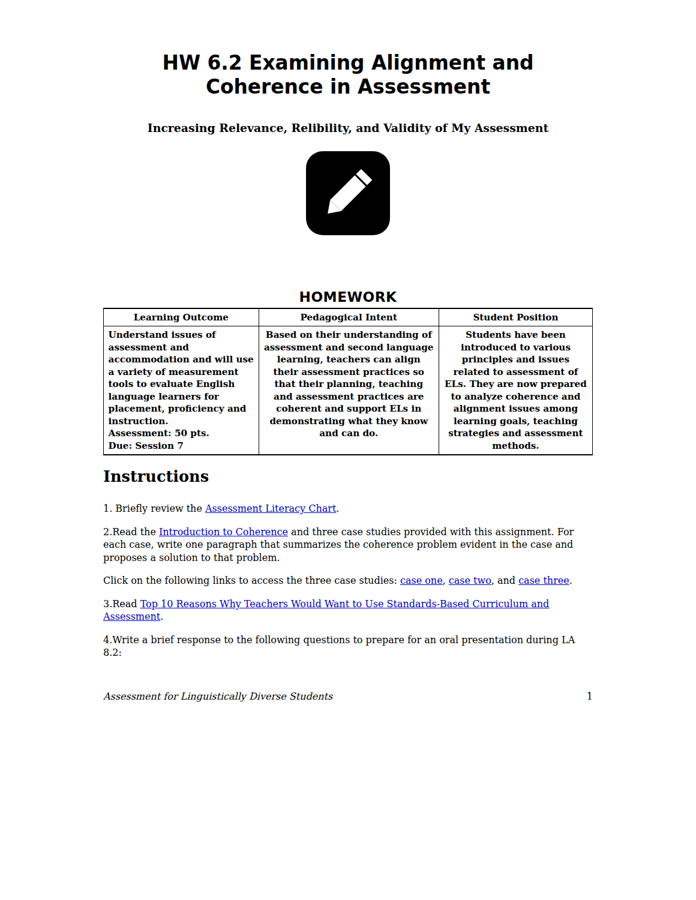HW 6.2 Examining Alignment and Coherence in Assessment
Increasing Relevance, Relibility, and Validity of My Assessment
HOMEWORK
| Learning Outcome | Pedagogical Intent | Student Position |
| --- | --- | --- |
| Understand issues of assessment and accommodation and will use a variety of measurement tools to evaluate English language learners for placement, proficiency and instruction. Assessment: 50 pts. Due: Session 7 | Based on their understanding of assessment and second language learning, teachers can align their assessment practices so that their planning, teaching and assessment practices are coherent and support ELs in demonstrating what they know and can do. | Students have been introduced to various principles and issues related to assessment of ELs. They are now prepared to analyze coherence and alignment issues among learning goals, teaching strategies and assessment methods. |
Instructions
1. Briefly review the Assessment Literacy Chart.
2.Read the Introduction to Coherence and three case studies provided with this assignment. For each case, write one paragraph that summarizes the coherence problem evident in the case and proposes a solution to that problem.
Click on the following links to access the three case studies: case one, case two, and case three.
3.Read Top 10 Reasons Why Teachers Would Want to Use Standards-Based Curriculum and Assessment.
4.Write a brief response to the following questions to prepare for an oral presentation during LA 8.2:
Assessment for Linguistically Diverse Students 1